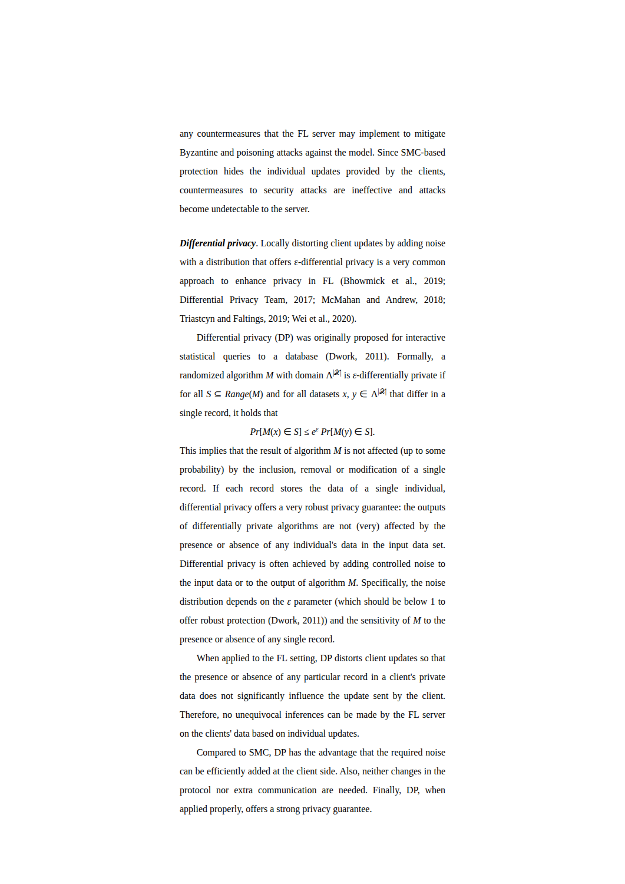any countermeasures that the FL server may implement to mitigate Byzantine and poisoning attacks against the model. Since SMC-based protection hides the individual updates provided by the clients, countermeasures to security attacks are ineffective and attacks become undetectable to the server.
Differential privacy. Locally distorting client updates by adding noise with a distribution that offers ε-differential privacy is a very common approach to enhance privacy in FL (Bhowmick et al., 2019; Differential Privacy Team, 2017; McMahan and Andrew, 2018; Triastcyn and Faltings, 2019; Wei et al., 2020).
Differential privacy (DP) was originally proposed for interactive statistical queries to a database (Dwork, 2011). Formally, a randomized algorithm M with domain Λ|𝒳| is ε-differentially private if for all S ⊆ Range(M) and for all datasets x, y ∈ Λ|𝒳| that differ in a single record, it holds that
Pr[M(x) ∈ S] ≤ eε Pr[M(y) ∈ S].
This implies that the result of algorithm M is not affected (up to some probability) by the inclusion, removal or modification of a single record. If each record stores the data of a single individual, differential privacy offers a very robust privacy guarantee: the outputs of differentially private algorithms are not (very) affected by the presence or absence of any individual's data in the input data set. Differential privacy is often achieved by adding controlled noise to the input data or to the output of algorithm M. Specifically, the noise distribution depends on the ε parameter (which should be below 1 to offer robust protection (Dwork, 2011)) and the sensitivity of M to the presence or absence of any single record.
When applied to the FL setting, DP distorts client updates so that the presence or absence of any particular record in a client's private data does not significantly influence the update sent by the client. Therefore, no unequivocal inferences can be made by the FL server on the clients' data based on individual updates.
Compared to SMC, DP has the advantage that the required noise can be efficiently added at the client side. Also, neither changes in the protocol nor extra communication are needed. Finally, DP, when applied properly, offers a strong privacy guarantee.